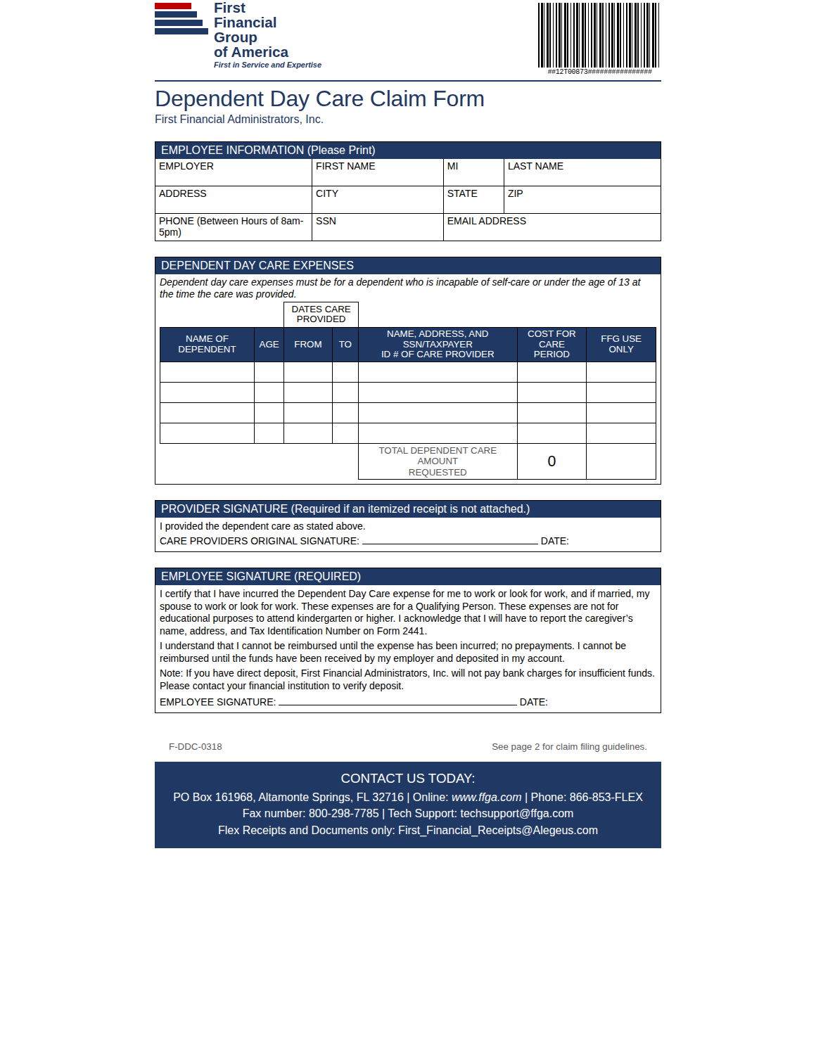First
Financial
Group
of America First in Service and Expertise
##12T00873################
Dependent Day Care Claim Form
First Financial Administrators, Inc.
EMPLOYEE INFORMATION (Please Print)
| EMPLOYER | FIRST NAME | MI | LAST NAME |
| ADDRESS | CITY | STATE | ZIP |
| PHONE (Between Hours of 8am-5pm) | SSN | EMAIL ADDRESS |
DEPENDENT DAY CARE EXPENSES
Dependent day care expenses must be for a dependent who is incapable of self-care or under the age of 13 at the time the care was provided.
| | | DATES CARE PROVIDED | | | |
| NAME OF DEPENDENT | AGE | FROM | TO | NAME, ADDRESS, AND SSN/TAXPAYER ID # OF CARE PROVIDER | COST FOR CARE PERIOD | FFG USE ONLY |
| | TOTAL DEPENDENT CARE AMOUNT REQUESTED | 0 | |
PROVIDER SIGNATURE (Required if an itemized receipt is not attached.)
I provided the dependent care as stated above.
CARE PROVIDERS ORIGINAL SIGNATURE: DATE:
EMPLOYEE SIGNATURE (REQUIRED)
I certify that I have incurred the Dependent Day Care expense for me to work or look for work, and if married, my spouse to work or look for work. These expenses are for a Qualifying Person. These expenses are not for educational purposes to attend kindergarten or higher. I acknowledge that I will have to report the caregiver’s name, address, and Tax Identification Number on Form 2441.
I understand that I cannot be reimbursed until the expense has been incurred; no prepayments. I cannot be reimbursed until the funds have been received by my employer and deposited in my account.
Note: If you have direct deposit, First Financial Administrators, Inc. will not pay bank charges for insufficient funds. Please contact your financial institution to verify deposit.
EMPLOYEE SIGNATURE: DATE:
F-DDC-0318 See page 2 for claim filing guidelines.
CONTACT US TODAY:
PO Box 161968, Altamonte Springs, FL 32716 | Online: www.ffga.com | Phone: 866-853-FLEX
Fax number: 800-298-7785 | Tech Support: techsupport@ffga.com
Flex Receipts and Documents only: First_Financial_Receipts@Alegeus.com